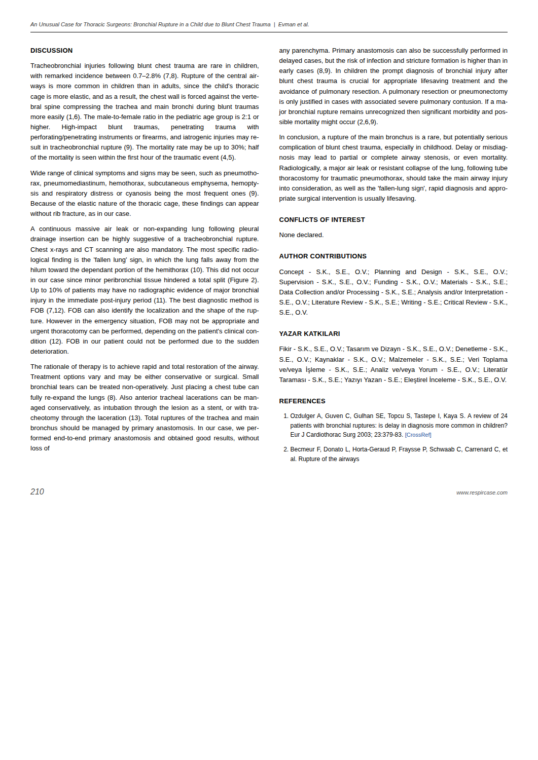An Unusual Case for Thoracic Surgeons: Bronchial Rupture in a Child due to Blunt Chest Trauma | Evman et al.
Discussion
Tracheobronchial injuries following blunt chest trauma are rare in children, with remarked incidence between 0.7–2.8% (7,8). Rupture of the central airways is more common in children than in adults, since the child's thoracic cage is more elastic, and as a result, the chest wall is forced against the vertebral spine compressing the trachea and main bronchi during blunt traumas more easily (1,6). The male-to-female ratio in the pediatric age group is 2:1 or higher. High-impact blunt traumas, penetrating trauma with perforating/penetrating instruments or firearms, and iatrogenic injuries may result in tracheobronchial rupture (9). The mortality rate may be up to 30%; half of the mortality is seen within the first hour of the traumatic event (4,5).
Wide range of clinical symptoms and signs may be seen, such as pneumothorax, pneumomediastinum, hemothorax, subcutaneous emphysema, hemoptysis and respiratory distress or cyanosis being the most frequent ones (9). Because of the elastic nature of the thoracic cage, these findings can appear without rib fracture, as in our case.
A continuous massive air leak or non-expanding lung following pleural drainage insertion can be highly suggestive of a tracheobronchial rupture. Chest x-rays and CT scanning are also mandatory. The most specific radiological finding is the 'fallen lung' sign, in which the lung falls away from the hilum toward the dependant portion of the hemithorax (10). This did not occur in our case since minor peribronchial tissue hindered a total split (Figure 2). Up to 10% of patients may have no radiographic evidence of major bronchial injury in the immediate post-injury period (11). The best diagnostic method is FOB (7,12). FOB can also identify the localization and the shape of the rupture. However in the emergency situation, FOB may not be appropriate and urgent thoracotomy can be performed, depending on the patient's clinical condition (12). FOB in our patient could not be performed due to the sudden deterioration.
The rationale of therapy is to achieve rapid and total restoration of the airway. Treatment options vary and may be either conservative or surgical. Small bronchial tears can be treated non-operatively. Just placing a chest tube can fully re-expand the lungs (8). Also anterior tracheal lacerations can be managed conservatively, as intubation through the lesion as a stent, or with tracheotomy through the laceration (13). Total ruptures of the trachea and main bronchus should be managed by primary anastomosis. In our case, we performed end-to-end primary anastomosis and obtained good results, without loss of
any parenchyma. Primary anastomosis can also be successfully performed in delayed cases, but the risk of infection and stricture formation is higher than in early cases (8,9). In children the prompt diagnosis of bronchial injury after blunt chest trauma is crucial for appropriate lifesaving treatment and the avoidance of pulmonary resection. A pulmonary resection or pneumonectomy is only justified in cases with associated severe pulmonary contusion. If a major bronchial rupture remains unrecognized then significant morbidity and possible mortality might occur (2,6,9).
In conclusion, a rupture of the main bronchus is a rare, but potentially serious complication of blunt chest trauma, especially in childhood. Delay or misdiagnosis may lead to partial or complete airway stenosis, or even mortality. Radiologically, a major air leak or resistant collapse of the lung, following tube thoracostomy for traumatic pneumothorax, should take the main airway injury into consideration, as well as the 'fallen-lung sign', rapid diagnosis and appropriate surgical intervention is usually lifesaving.
Conflicts of Interest
None declared.
Author Contributions
Concept - S.K., S.E., O.V.; Planning and Design - S.K., S.E., O.V.; Supervision - S.K., S.E., O.V.; Funding - S.K., O.V.; Materials - S.K., S.E.; Data Collection and/or Processing - S.K., S.E.; Analysis and/or Interpretation - S.E., O.V.; Literature Review - S.K., S.E.; Writing - S.E.; Critical Review - S.K., S.E., O.V.
Yazar Katkıları
Fikir - S.K., S.E., O.V.; Tasarım ve Dizayn - S.K., S.E., O.V.; Denetleme - S.K., S.E., O.V.; Kaynaklar - S.K., O.V.; Malzemeler - S.K., S.E.; Veri Toplama ve/veya İşleme - S.K., S.E.; Analiz ve/veya Yorum - S.E., O.V.; Literatür Taraması - S.K., S.E.; Yazıyı Yazan - S.E.; Eleştirel İnceleme - S.K., S.E., O.V.
References
Ozdulger A, Guven C, Gulhan SE, Topcu S, Tastepe I, Kaya S. A review of 24 patients with bronchial ruptures: is delay in diagnosis more common in children? Eur J Cardiothorac Surg 2003; 23:379-83. [CrossRef]
Becmeur F, Donato L, Horta-Geraud P, Fraysse P, Schwaab C, Carrenard C, et al. Rupture of the airways
210
www.respircase.com